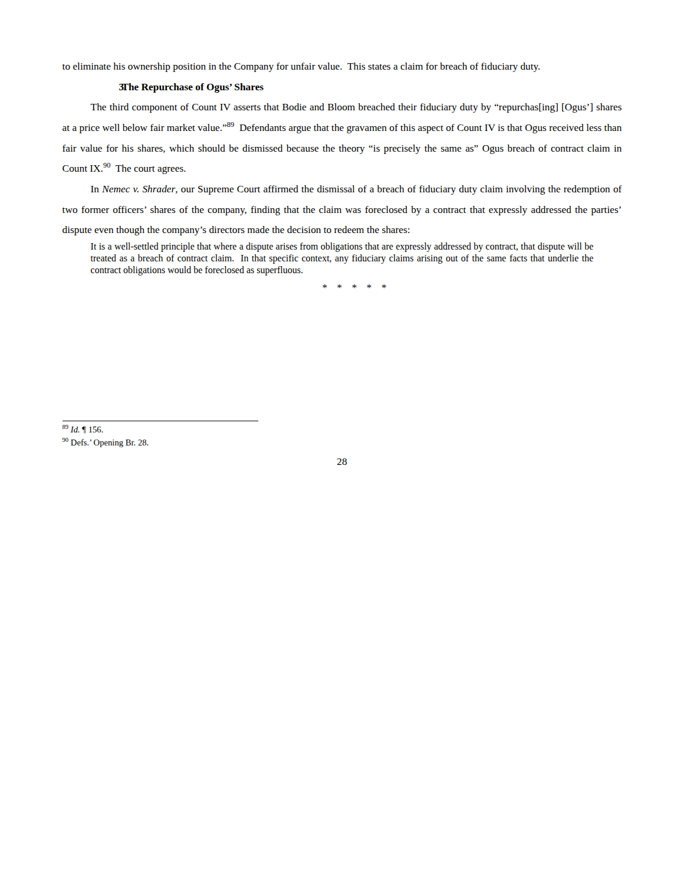to eliminate his ownership position in the Company for unfair value. This states a claim for breach of fiduciary duty.
3. The Repurchase of Ogus’ Shares
The third component of Count IV asserts that Bodie and Bloom breached their fiduciary duty by “repurchas[ing] [Ogus’] shares at a price well below fair market value.”89 Defendants argue that the gravamen of this aspect of Count IV is that Ogus received less than fair value for his shares, which should be dismissed because the theory “is precisely the same as” Ogus breach of contract claim in Count IX.90 The court agrees.
In Nemec v. Shrader, our Supreme Court affirmed the dismissal of a breach of fiduciary duty claim involving the redemption of two former officers’ shares of the company, finding that the claim was foreclosed by a contract that expressly addressed the parties’ dispute even though the company’s directors made the decision to redeem the shares:
It is a well-settled principle that where a dispute arises from obligations that are expressly addressed by contract, that dispute will be treated as a breach of contract claim. In that specific context, any fiduciary claims arising out of the same facts that underlie the contract obligations would be foreclosed as superfluous.
* * * * *
89 Id. ¶ 156.
90 Defs.’ Opening Br. 28.
28